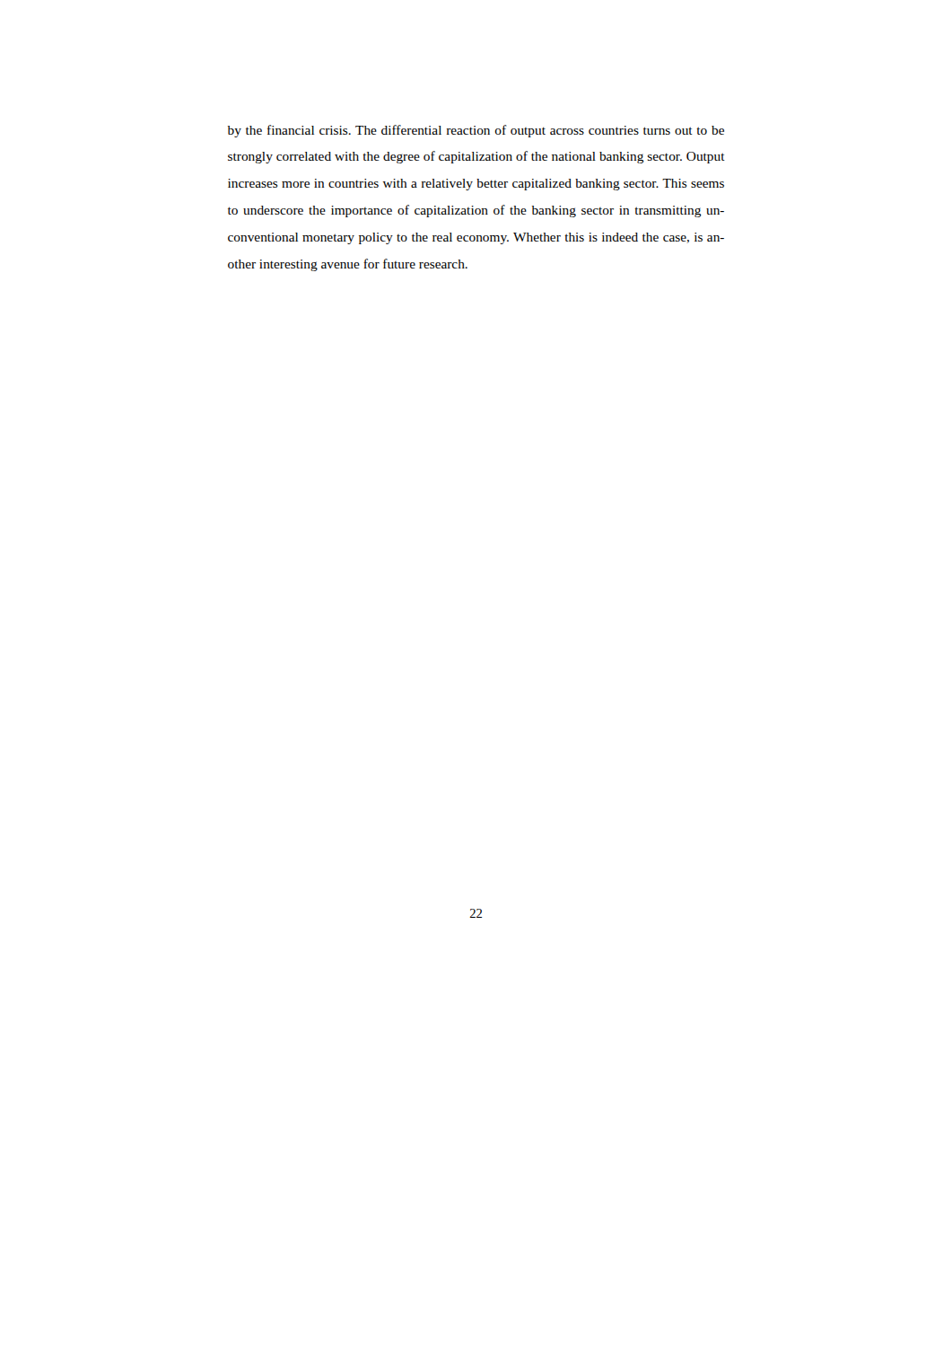by the financial crisis. The differential reaction of output across countries turns out to be strongly correlated with the degree of capitalization of the national banking sector. Output increases more in countries with a relatively better capitalized banking sector. This seems to underscore the importance of capitalization of the banking sector in transmitting unconventional monetary policy to the real economy. Whether this is indeed the case, is another interesting avenue for future research.
22